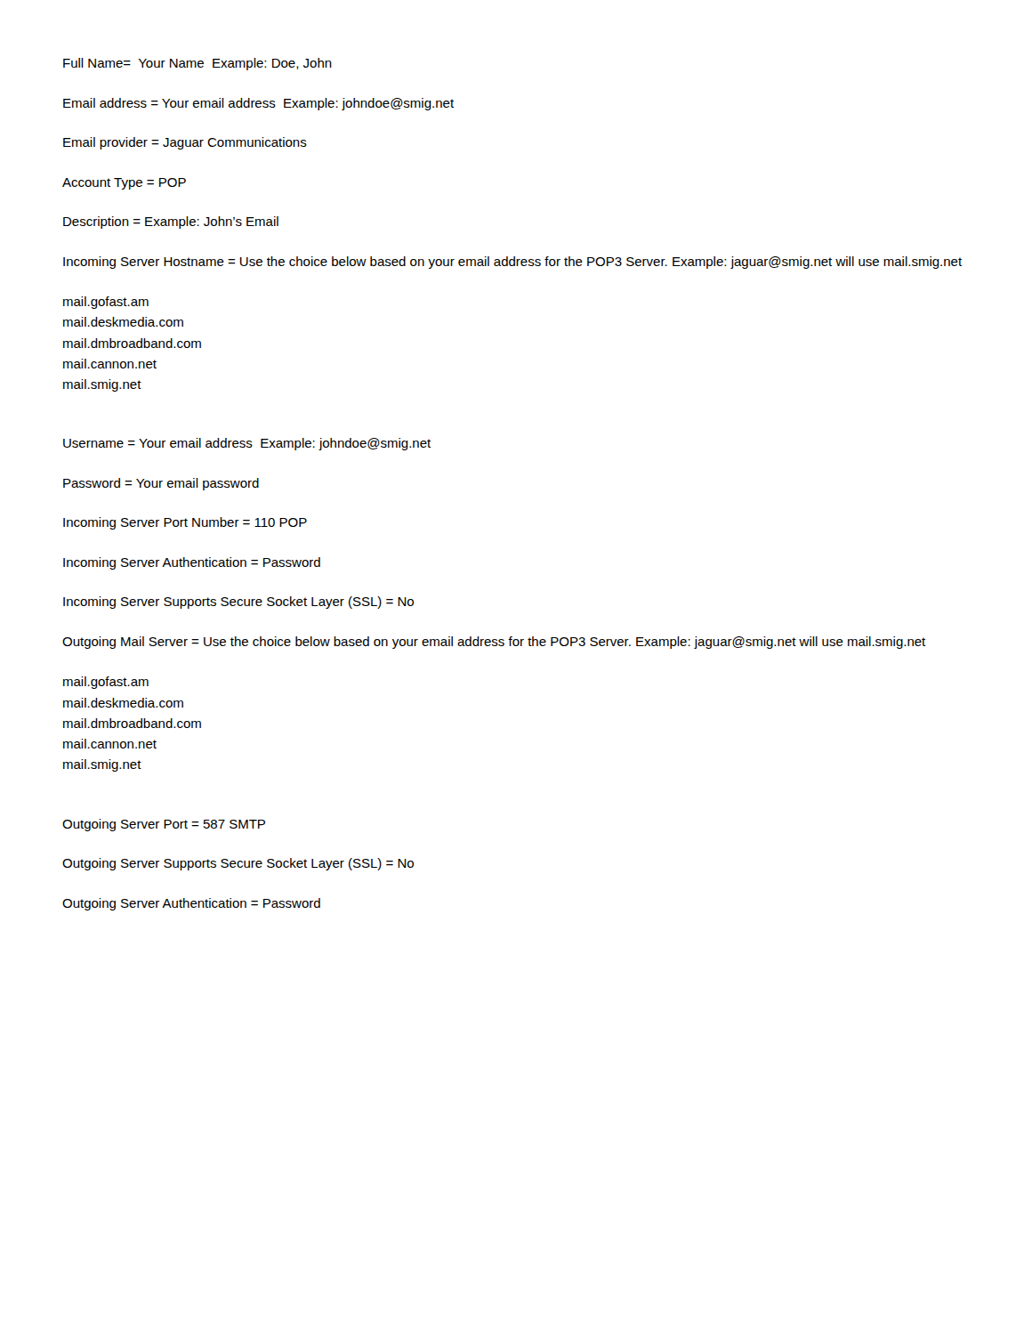Full Name= Your Name Example: Doe, John
Email address = Your email address Example: johndoe@smig.net
Email provider = Jaguar Communications
Account Type = POP
Description = Example: John’s Email
Incoming Server Hostname = Use the choice below based on your email address for the POP3 Server. Example: jaguar@smig.net will use mail.smig.net
mail.gofast.am
mail.deskmedia.com
mail.dmbroadband.com
mail.cannon.net
mail.smig.net
Username = Your email address Example: johndoe@smig.net
Password = Your email password
Incoming Server Port Number = 110 POP
Incoming Server Authentication = Password
Incoming Server Supports Secure Socket Layer (SSL) = No
Outgoing Mail Server = Use the choice below based on your email address for the POP3 Server. Example: jaguar@smig.net will use mail.smig.net
mail.gofast.am
mail.deskmedia.com
mail.dmbroadband.com
mail.cannon.net
mail.smig.net
Outgoing Server Port = 587 SMTP
Outgoing Server Supports Secure Socket Layer (SSL) = No
Outgoing Server Authentication = Password